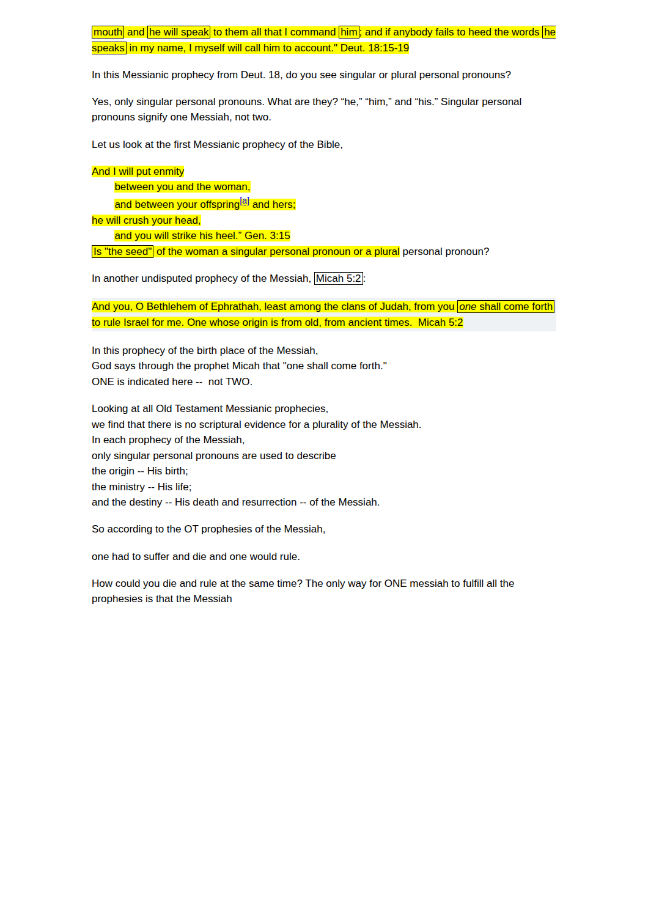mouth and he will speak to them all that I command him; and if anybody fails to heed the words he speaks in my name, I myself will call him to account." Deut. 18:15-19
In this Messianic prophecy from Deut. 18, do you see singular or plural personal pronouns?
Yes, only singular personal pronouns. What are they? “he,” “him,” and “his.” Singular personal pronouns signify one Messiah, not two.
Let us look at the first Messianic prophecy of the Bible,
And I will put enmity
between you and the woman,
and between your offspring[a] and hers;
he will crush your head,
and you will strike his heel.” Gen. 3:15
Is "the seed" of the woman a singular personal pronoun or a plural personal pronoun?
In another undisputed prophecy of the Messiah, Micah 5:2:
And you, O Bethlehem of Ephrathah, least among the clans of Judah, from you one shall come forth to rule Israel for me. One whose origin is from old, from ancient times. Micah 5:2
In this prophecy of the birth place of the Messiah,
God says through the prophet Micah that "one shall come forth."
ONE is indicated here -- not TWO.
Looking at all Old Testament Messianic prophecies,
we find that there is no scriptural evidence for a plurality of the Messiah.
In each prophecy of the Messiah,
only singular personal pronouns are used to describe
the origin -- His birth;
the ministry -- His life;
and the destiny -- His death and resurrection -- of the Messiah.
So according to the OT prophesies of the Messiah,
one had to suffer and die and one would rule.
How could you die and rule at the same time? The only way for ONE messiah to fulfill all the prophesies is that the Messiah